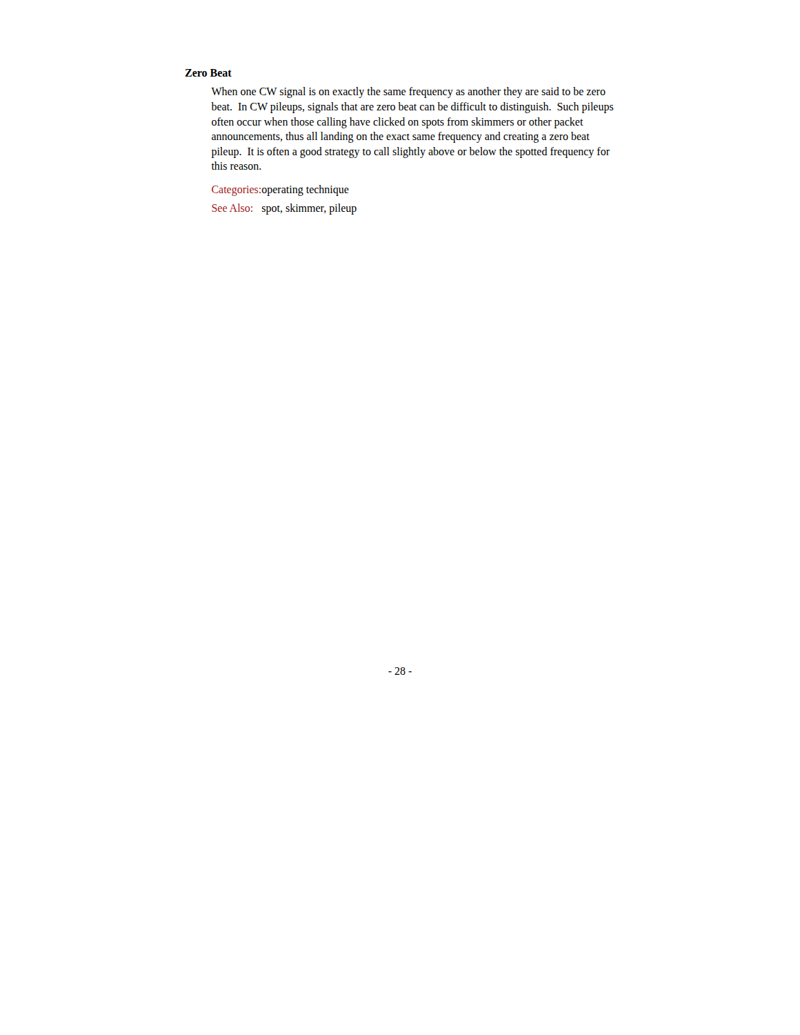Zero Beat
When one CW signal is on exactly the same frequency as another they are said to be zero beat. In CW pileups, signals that are zero beat can be difficult to distinguish. Such pileups often occur when those calling have clicked on spots from skimmers or other packet announcements, thus all landing on the exact same frequency and creating a zero beat pileup. It is often a good strategy to call slightly above or below the spotted frequency for this reason.
| Categories: | operating technique |
| See Also: | spot, skimmer, pileup |
- 28 -